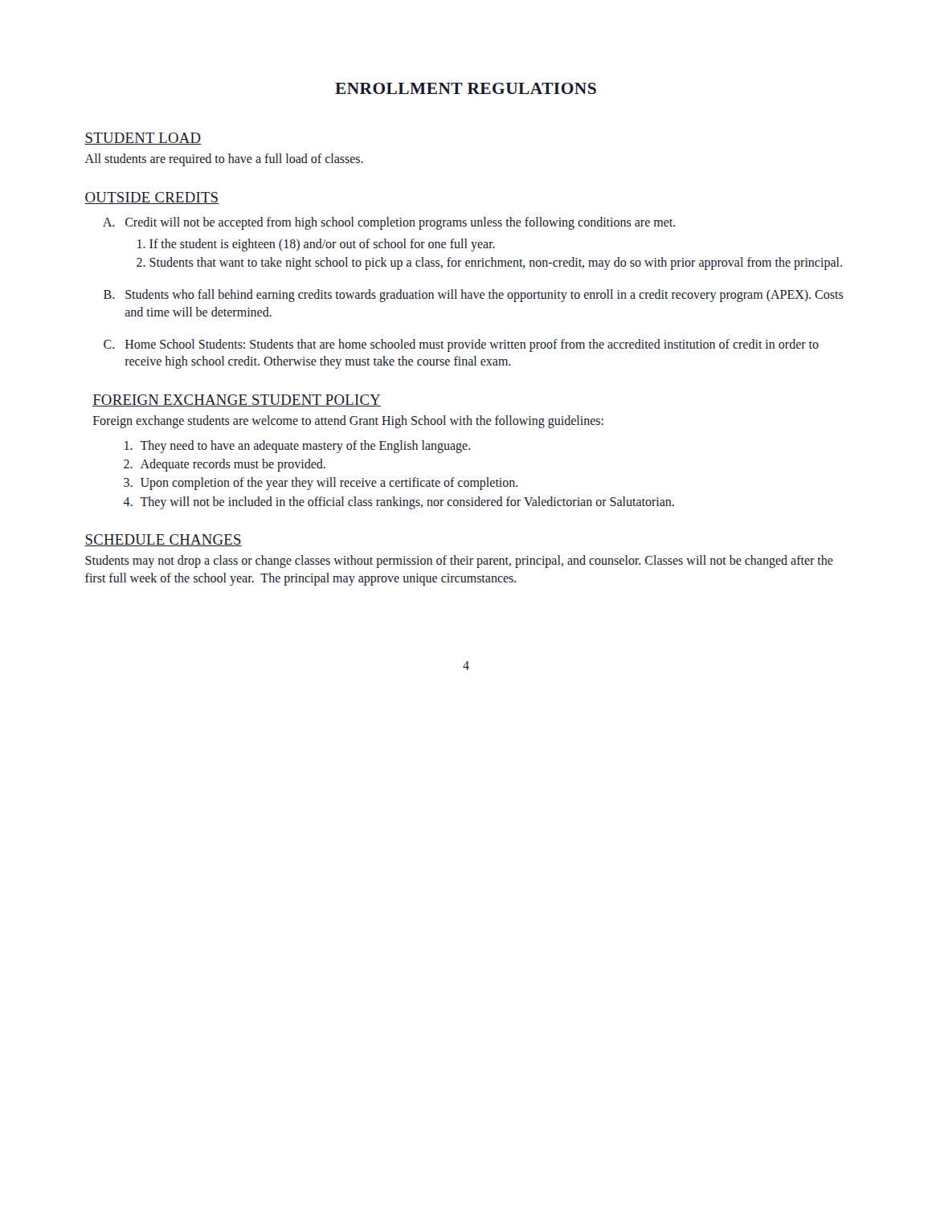ENROLLMENT REGULATIONS
STUDENT LOAD
All students are required to have a full load of classes.
OUTSIDE CREDITS
Credit will not be accepted from high school completion programs unless the following conditions are met.
1. If the student is eighteen (18) and/or out of school for one full year.
2. Students that want to take night school to pick up a class, for enrichment, non-credit, may do so with prior approval from the principal.
Students who fall behind earning credits towards graduation will have the opportunity to enroll in a credit recovery program (APEX). Costs and time will be determined.
Home School Students: Students that are home schooled must provide written proof from the accredited institution of credit in order to receive high school credit. Otherwise they must take the course final exam.
FOREIGN EXCHANGE STUDENT POLICY
Foreign exchange students are welcome to attend Grant High School with the following guidelines:
They need to have an adequate mastery of the English language.
Adequate records must be provided.
Upon completion of the year they will receive a certificate of completion.
They will not be included in the official class rankings, nor considered for Valedictorian or Salutatorian.
SCHEDULE CHANGES
Students may not drop a class or change classes without permission of their parent, principal, and counselor. Classes will not be changed after the first full week of the school year. The principal may approve unique circumstances.
4